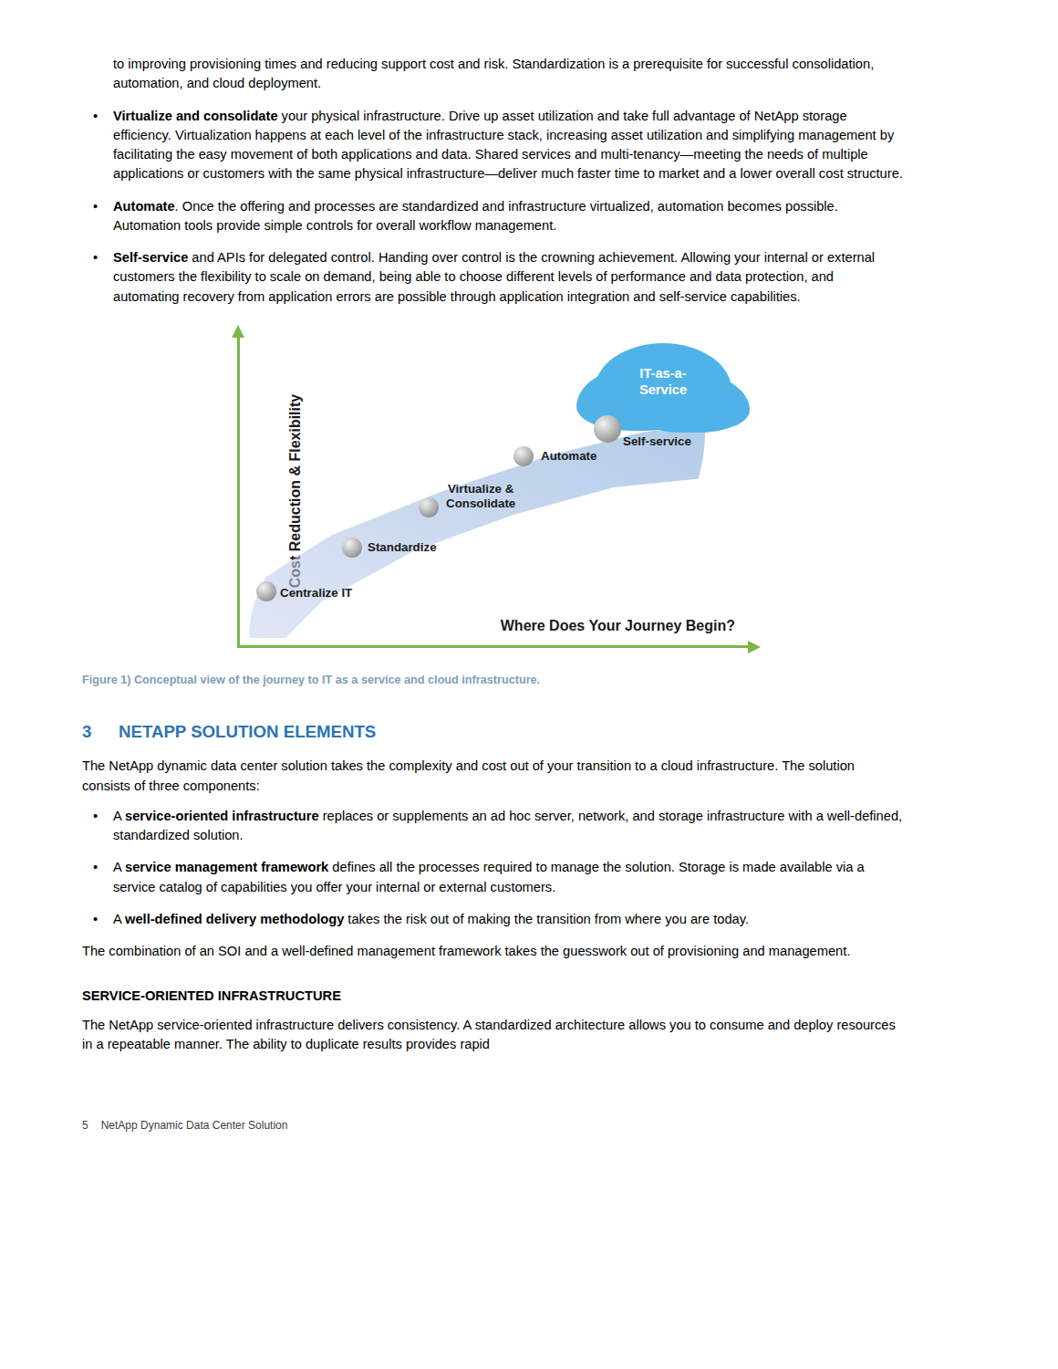to improving provisioning times and reducing support cost and risk. Standardization is a prerequisite for successful consolidation, automation, and cloud deployment.
Virtualize and consolidate your physical infrastructure. Drive up asset utilization and take full advantage of NetApp storage efficiency. Virtualization happens at each level of the infrastructure stack, increasing asset utilization and simplifying management by facilitating the easy movement of both applications and data. Shared services and multi-tenancy—meeting the needs of multiple applications or customers with the same physical infrastructure—deliver much faster time to market and a lower overall cost structure.
Automate. Once the offering and processes are standardized and infrastructure virtualized, automation becomes possible. Automation tools provide simple controls for overall workflow management.
Self-service and APIs for delegated control. Handing over control is the crowning achievement. Allowing your internal or external customers the flexibility to scale on demand, being able to choose different levels of performance and data protection, and automating recovery from application errors are possible through application integration and self-service capabilities.
Cost Reduction & Flexibility
IT-as-a-
Service
Centralize IT
Standardize
Virtualize &
Consolidate
Automate
Self-service
Where Does Your Journey Begin?
Figure 1) Conceptual view of the journey to IT as a service and cloud infrastructure.
3 NETAPP SOLUTION ELEMENTS
The NetApp dynamic data center solution takes the complexity and cost out of your transition to a cloud infrastructure. The solution consists of three components:
A service-oriented infrastructure replaces or supplements an ad hoc server, network, and storage infrastructure with a well-defined, standardized solution.
A service management framework defines all the processes required to manage the solution. Storage is made available via a service catalog of capabilities you offer your internal or external customers.
A well-defined delivery methodology takes the risk out of making the transition from where you are today.
The combination of an SOI and a well-defined management framework takes the guesswork out of provisioning and management.
Service-Oriented Infrastructure
The NetApp service-oriented infrastructure delivers consistency. A standardized architecture allows you to consume and deploy resources in a repeatable manner. The ability to duplicate results provides rapid
5 NetApp Dynamic Data Center Solution